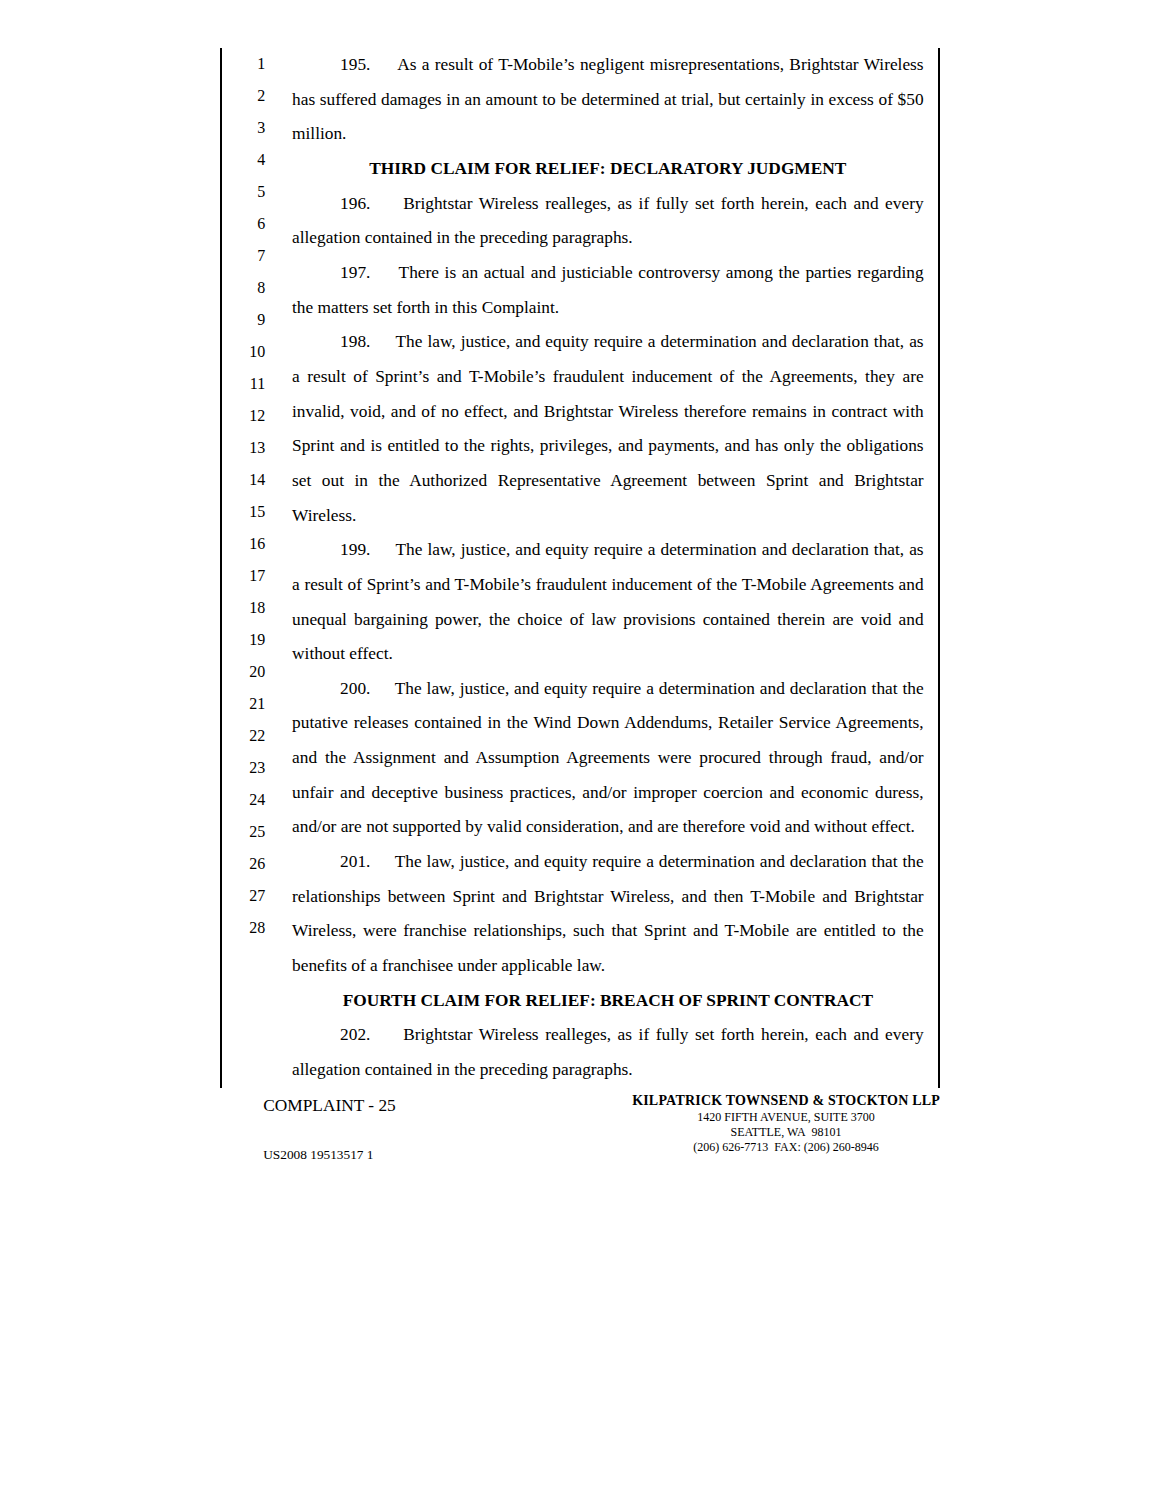1
2
3
4
5
6
7
8
9
10
11
12
13
14
15
16
17
18
19
20
21
22
23
24
25
26
27
28
195. As a result of T-Mobile’s negligent misrepresentations, Brightstar Wireless has suffered damages in an amount to be determined at trial, but certainly in excess of $50 million.
THIRD CLAIM FOR RELIEF: DECLARATORY JUDGMENT
196. Brightstar Wireless realleges, as if fully set forth herein, each and every allegation contained in the preceding paragraphs.
197. There is an actual and justiciable controversy among the parties regarding the matters set forth in this Complaint.
198. The law, justice, and equity require a determination and declaration that, as a result of Sprint’s and T-Mobile’s fraudulent inducement of the Agreements, they are invalid, void, and of no effect, and Brightstar Wireless therefore remains in contract with Sprint and is entitled to the rights, privileges, and payments, and has only the obligations set out in the Authorized Representative Agreement between Sprint and Brightstar Wireless.
199. The law, justice, and equity require a determination and declaration that, as a result of Sprint’s and T-Mobile’s fraudulent inducement of the T-Mobile Agreements and unequal bargaining power, the choice of law provisions contained therein are void and without effect.
200. The law, justice, and equity require a determination and declaration that the putative releases contained in the Wind Down Addendums, Retailer Service Agreements, and the Assignment and Assumption Agreements were procured through fraud, and/or unfair and deceptive business practices, and/or improper coercion and economic duress, and/or are not supported by valid consideration, and are therefore void and without effect.
201. The law, justice, and equity require a determination and declaration that the relationships between Sprint and Brightstar Wireless, and then T-Mobile and Brightstar Wireless, were franchise relationships, such that Sprint and T-Mobile are entitled to the benefits of a franchisee under applicable law.
FOURTH CLAIM FOR RELIEF: BREACH OF SPRINT CONTRACT
202. Brightstar Wireless realleges, as if fully set forth herein, each and every allegation contained in the preceding paragraphs.
COMPLAINT - 25
US2008 19513517 1
KILPATRICK TOWNSEND & STOCKTON LLP
1420 FIFTH AVENUE, SUITE 3700
SEATTLE, WA 98101
(206) 626-7713 FAX: (206) 260-8946